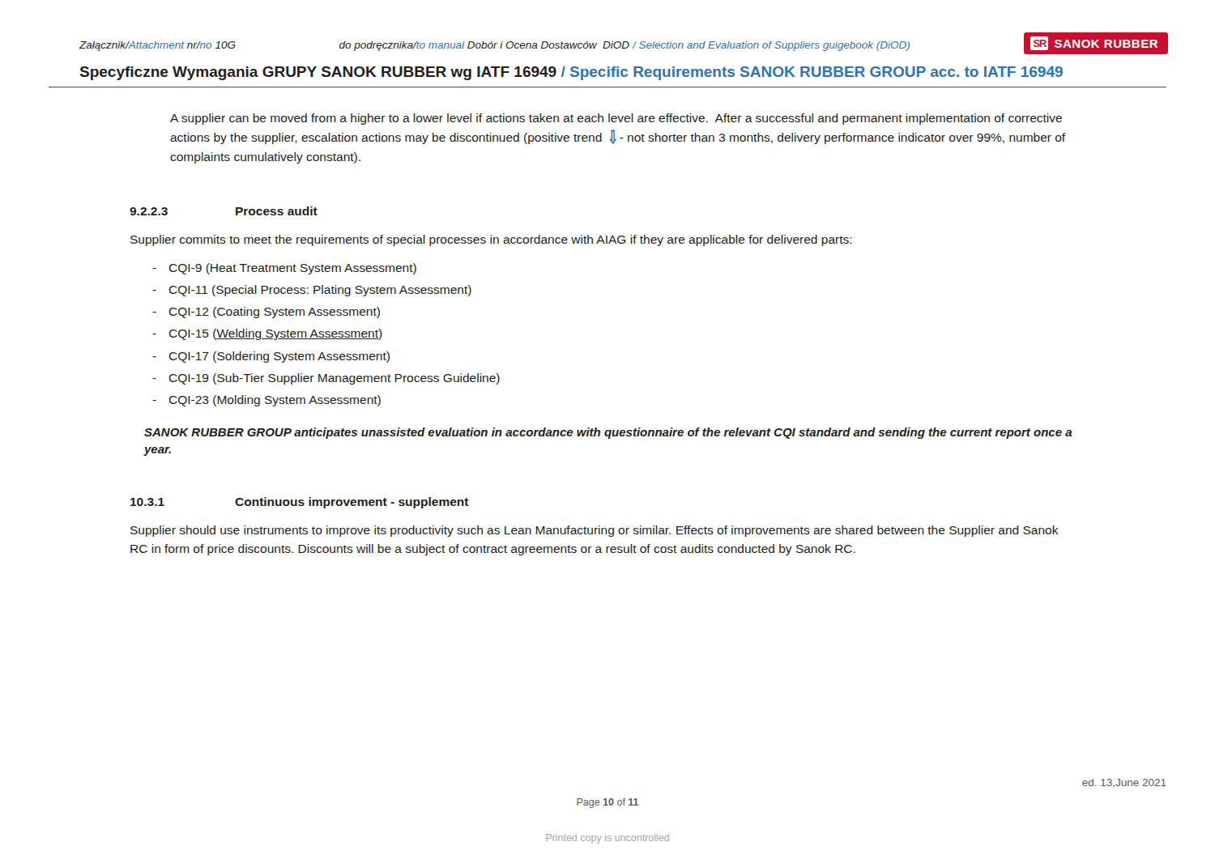SRSANOK RUBBER
Załącznik/Attachment nr/no 10G do podręcznika/to manual Dobór i Ocena Dostawców DiOD / Selection and Evaluation of Suppliers guigebook (DiOD)
Specyficzne Wymagania GRUPY SANOK RUBBER wg IATF 16949 / Specific Requirements SANOK RUBBER GROUP acc. to IATF 16949
A supplier can be moved from a higher to a lower level if actions taken at each level are effective. After a successful and permanent implementation of corrective actions by the supplier, escalation actions may be discontinued (positive trend ⇩- not shorter than 3 months, delivery performance indicator over 99%, number of complaints cumulatively constant).
9.2.2.3 Process audit
Supplier commits to meet the requirements of special processes in accordance with AIAG if they are applicable for delivered parts:
CQI-9 (Heat Treatment System Assessment)
CQI-11 (Special Process: Plating System Assessment)
CQI-12 (Coating System Assessment)
CQI-15 (Welding System Assessment)
CQI-17 (Soldering System Assessment)
CQI-19 (Sub-Tier Supplier Management Process Guideline)
CQI-23 (Molding System Assessment)
SANOK RUBBER GROUP anticipates unassisted evaluation in accordance with questionnaire of the relevant CQI standard and sending the current report once a year.
10.3.1 Continuous improvement - supplement
Supplier should use instruments to improve its productivity such as Lean Manufacturing or similar. Effects of improvements are shared between the Supplier and Sanok RC in form of price discounts. Discounts will be a subject of contract agreements or a result of cost audits conducted by Sanok RC.
ed. 13,June 2021
Page 10 of 11
Printed copy is uncontrolled